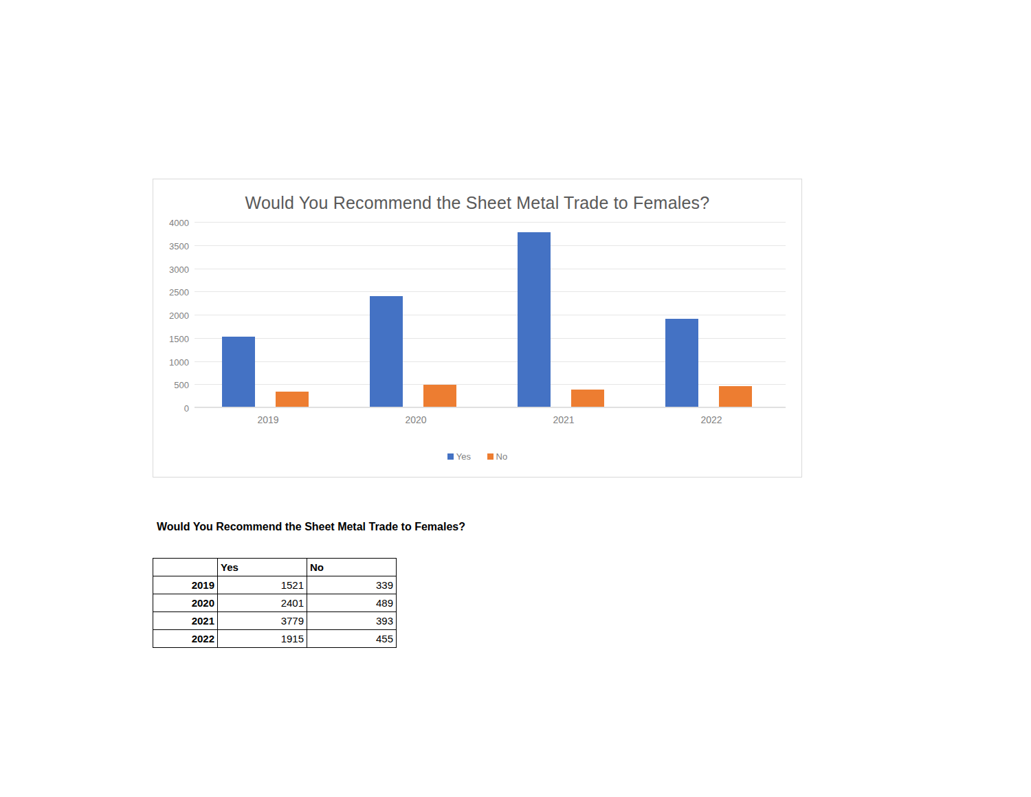Would You Recommend the Sheet Metal Trade to Females?
4000
3500
3000
2500
2000
1500
1000
500
0
2019
2020
2021
2022
Yes No
Would You Recommend the Sheet Metal Trade to Females?
| | Yes | No |
| 2019 | 1521 | 339 |
| 2020 | 2401 | 489 |
| 2021 | 3779 | 393 |
| 2022 | 1915 | 455 |